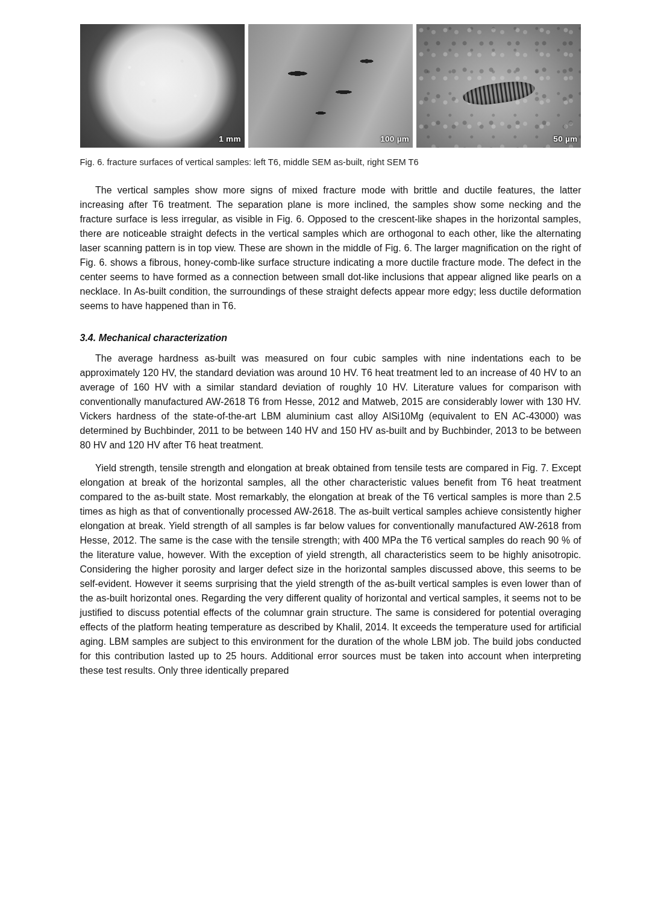1 mm
100 µm
50 µm
Fig. 6. fracture surfaces of vertical samples: left T6, middle SEM as-built, right SEM T6
The vertical samples show more signs of mixed fracture mode with brittle and ductile features, the latter increasing after T6 treatment. The separation plane is more inclined, the samples show some necking and the fracture surface is less irregular, as visible in Fig. 6. Opposed to the crescent-like shapes in the horizontal samples, there are noticeable straight defects in the vertical samples which are orthogonal to each other, like the alternating laser scanning pattern is in top view. These are shown in the middle of Fig. 6. The larger magnification on the right of Fig. 6. shows a fibrous, honey-comb-like surface structure indicating a more ductile fracture mode. The defect in the center seems to have formed as a connection between small dot-like inclusions that appear aligned like pearls on a necklace. In As-built condition, the surroundings of these straight defects appear more edgy; less ductile deformation seems to have happened than in T6.
3.4. Mechanical characterization
The average hardness as-built was measured on four cubic samples with nine indentations each to be approximately 120 HV, the standard deviation was around 10 HV. T6 heat treatment led to an increase of 40 HV to an average of 160 HV with a similar standard deviation of roughly 10 HV. Literature values for comparison with conventionally manufactured AW-2618 T6 from Hesse, 2012 and Matweb, 2015 are considerably lower with 130 HV. Vickers hardness of the state-of-the-art LBM aluminium cast alloy AlSi10Mg (equivalent to EN AC-43000) was determined by Buchbinder, 2011 to be between 140 HV and 150 HV as-built and by Buchbinder, 2013 to be between 80 HV and 120 HV after T6 heat treatment.
Yield strength, tensile strength and elongation at break obtained from tensile tests are compared in Fig. 7. Except elongation at break of the horizontal samples, all the other characteristic values benefit from T6 heat treatment compared to the as-built state. Most remarkably, the elongation at break of the T6 vertical samples is more than 2.5 times as high as that of conventionally processed AW-2618. The as-built vertical samples achieve consistently higher elongation at break. Yield strength of all samples is far below values for conventionally manufactured AW-2618 from Hesse, 2012. The same is the case with the tensile strength; with 400 MPa the T6 vertical samples do reach 90 % of the literature value, however. With the exception of yield strength, all characteristics seem to be highly anisotropic. Considering the higher porosity and larger defect size in the horizontal samples discussed above, this seems to be self-evident. However it seems surprising that the yield strength of the as-built vertical samples is even lower than of the as-built horizontal ones. Regarding the very different quality of horizontal and vertical samples, it seems not to be justified to discuss potential effects of the columnar grain structure. The same is considered for potential overaging effects of the platform heating temperature as described by Khalil, 2014. It exceeds the temperature used for artificial aging. LBM samples are subject to this environment for the duration of the whole LBM job. The build jobs conducted for this contribution lasted up to 25 hours. Additional error sources must be taken into account when interpreting these test results. Only three identically prepared